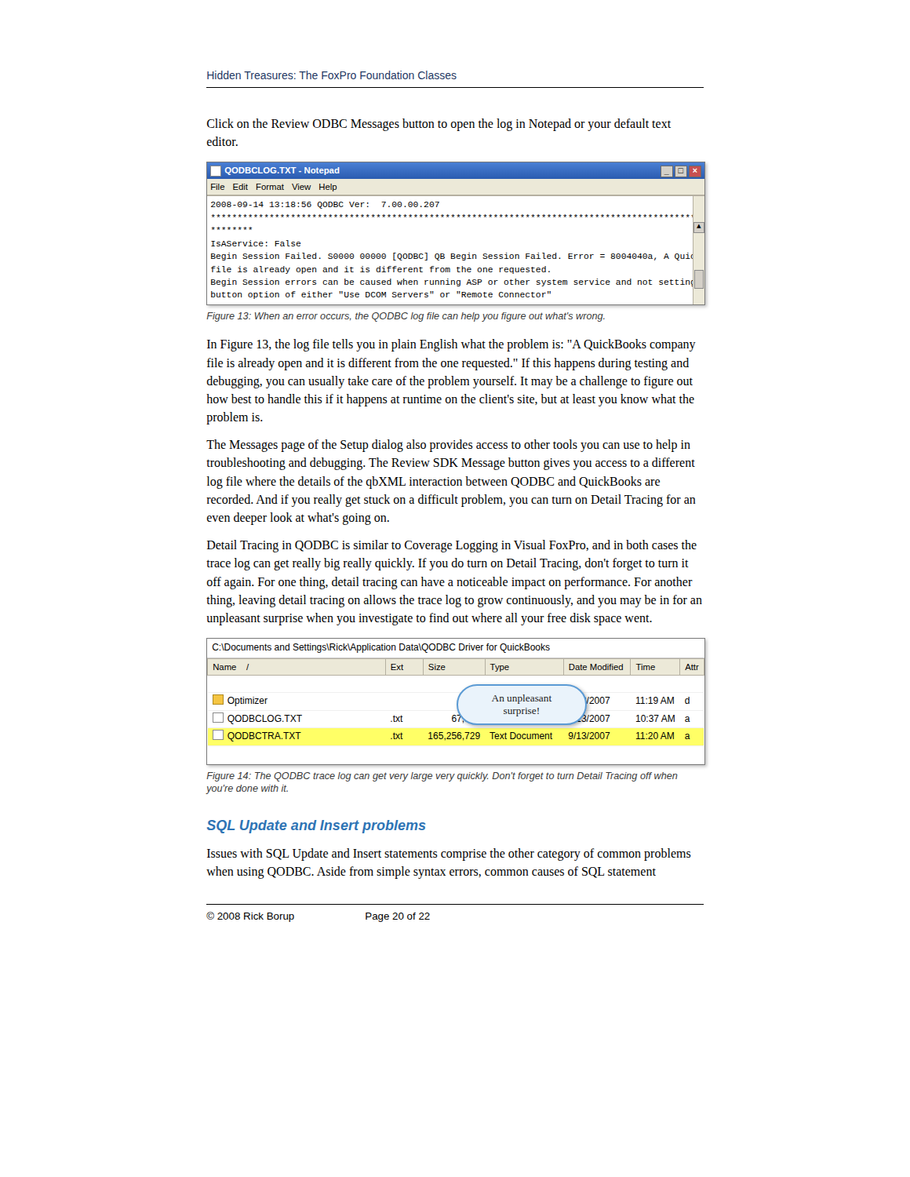Hidden Treasures: The FoxPro Foundation Classes
Click on the Review ODBC Messages button to open the log in Notepad or your default text editor.
QODBCLOG.TXT - Notepad _□×
File Edit Format View Help
2008-09-14 13:18:56 QODBC Ver: 7.00.00.207 ***************************************************************************************************** ******** IsAService: False Begin Session Failed. S0000 00000 [QODBC] QB Begin Session Failed. Error = 8004040a, A QuickBooks company data file is already open and it is different from the one requested. Begin Session errors can be caused when running ASP or other system service and not setting the "Advanced" button option of either "Use DCOM Servers" or "Remote Connector"
▲
Figure 13: When an error occurs, the QODBC log file can help you figure out what's wrong.
In Figure 13, the log file tells you in plain English what the problem is: "A QuickBooks company file is already open and it is different from the one requested." If this happens during testing and debugging, you can usually take care of the problem yourself. It may be a challenge to figure out how best to handle this if it happens at runtime on the client's site, but at least you know what the problem is.
The Messages page of the Setup dialog also provides access to other tools you can use to help in troubleshooting and debugging. The Review SDK Message button gives you access to a different log file where the details of the qbXML interaction between QODBC and QuickBooks are recorded. And if you really get stuck on a difficult problem, you can turn on Detail Tracing for an even deeper look at what's going on.
Detail Tracing in QODBC is similar to Coverage Logging in Visual FoxPro, and in both cases the trace log can get really big really quickly. If you do turn on Detail Tracing, don't forget to turn it off again. For one thing, detail tracing can have a noticeable impact on performance. For another thing, leaving detail tracing on allows the trace log to grow continuously, and you may be in for an unpleasant surprise when you investigate to find out where all your free disk space went.
C:\Documents and Settings\Rick\Application Data\QODBC Driver for QuickBooks
| Name / | Ext | Size | Type | Date Modified | Time | Attr |
| --- | --- | --- | --- | --- | --- | --- |
| Optimizer | | | File Folder | 9/13/2007 | 11:19 AM | d |
| QODBCLOG.TXT | .txt | 67,997 | Text Document | 9/13/2007 | 10:37 AM | a |
| QODBCTRA.TXT | .txt | 165,256,729 | Text Document | 9/13/2007 | 11:20 AM | a |
An unpleasant
surprise!
Figure 14: The QODBC trace log can get very large very quickly. Don't forget to turn Detail Tracing off when you're done with it.
SQL Update and Insert problems
Issues with SQL Update and Insert statements comprise the other category of common problems when using QODBC. Aside from simple syntax errors, common causes of SQL statement
© 2008 Rick Borup Page 20 of 22